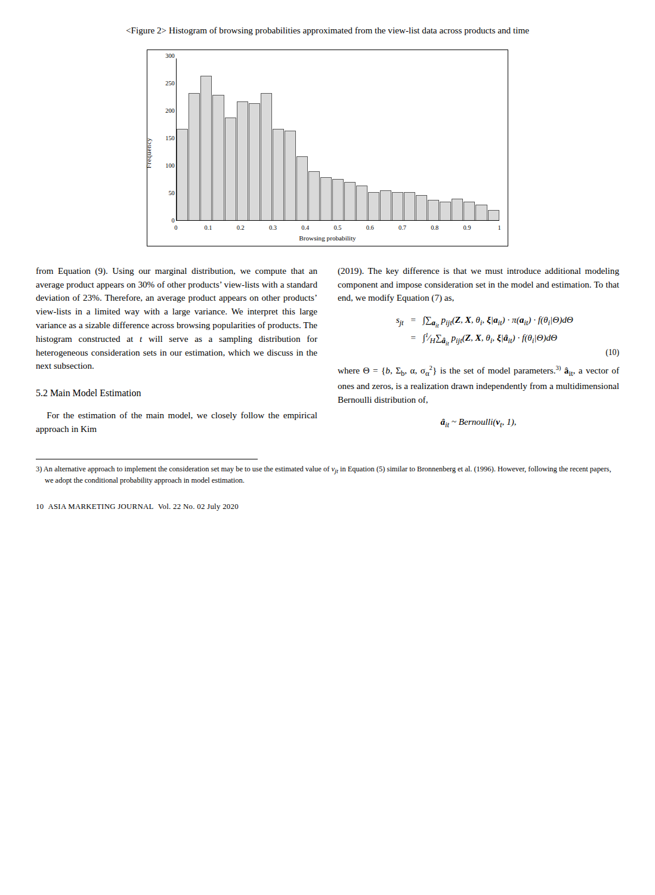<Figure 2> Histogram of browsing probabilities approximated from the view-list data across products and time
Frequency
300 250 200 150 100 50 0
0 0.1 0.2 0.3 0.4 0.5 0.6 0.7 0.8 0.9 1
Browsing probability
from Equation (9). Using our marginal distribution, we compute that an average product appears on 30% of other products’ view-lists with a standard deviation of 23%. Therefore, an average product appears on other products’ view-lists in a limited way with a large variance. We interpret this large variance as a sizable difference across browsing popularities of products. The histogram constructed at t will serve as a sampling distribution for heterogeneous consideration sets in our estimation, which we discuss in the next subsection.
5.2 Main Model Estimation
For the estimation of the main model, we closely follow the empirical approach in Kim
(2019). The key difference is that we must introduce additional modeling component and impose consideration set in the model and estimation. To that end, we modify Equation (7) as,
sjt = ∫∑ait pijt(Z, X, θi, ξ|ait) · π(ait) · f(θi|Θ)dΘ
= ∫1⁄H∑âit pijt(Z, X, θi, ξ|âit) · f(θi|Θ)dΘ (10)
where Θ = {b, Σb, α, σα2} is the set of model parameters.3) âit, a vector of ones and zeros, is a realization drawn independently from a multidimensional Bernoulli distribution of,
âit ~ Bernoulli(vt, 1),
3) An alternative approach to implement the consideration set may be to use the estimated value of vjt in Equation (5) similar to Bronnenberg et al. (1996). However, following the recent papers, we adopt the conditional probability approach in model estimation.
10 ASIA MARKETING JOURNAL Vol. 22 No. 02 July 2020